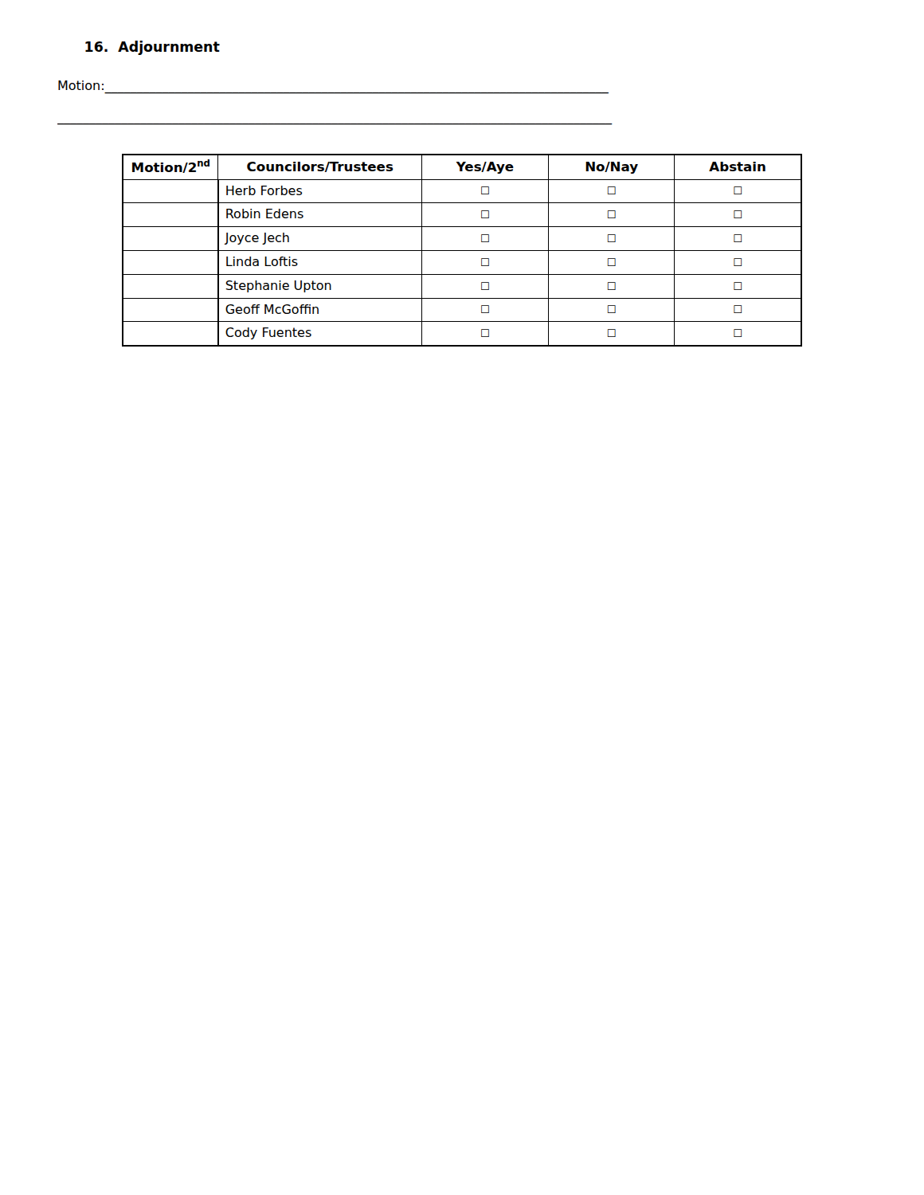16. Adjournment
Motion:_______________________________________________________________________________
_______________________________________________________________________________________
| Motion/2 nd | Councilors/Trustees | Yes/Aye | No/Nay | Abstain |
| --- | --- | --- | --- | --- |
| | Herb Forbes | ☐ | ☐ | ☐ |
| | Robin Edens | ☐ | ☐ | ☐ |
| | Joyce Jech | ☐ | ☐ | ☐ |
| | Linda Loftis | ☐ | ☐ | ☐ |
| | Stephanie Upton | ☐ | ☐ | ☐ |
| | Geoff McGoffin | ☐ | ☐ | ☐ |
| | Cody Fuentes | ☐ | ☐ | ☐ |